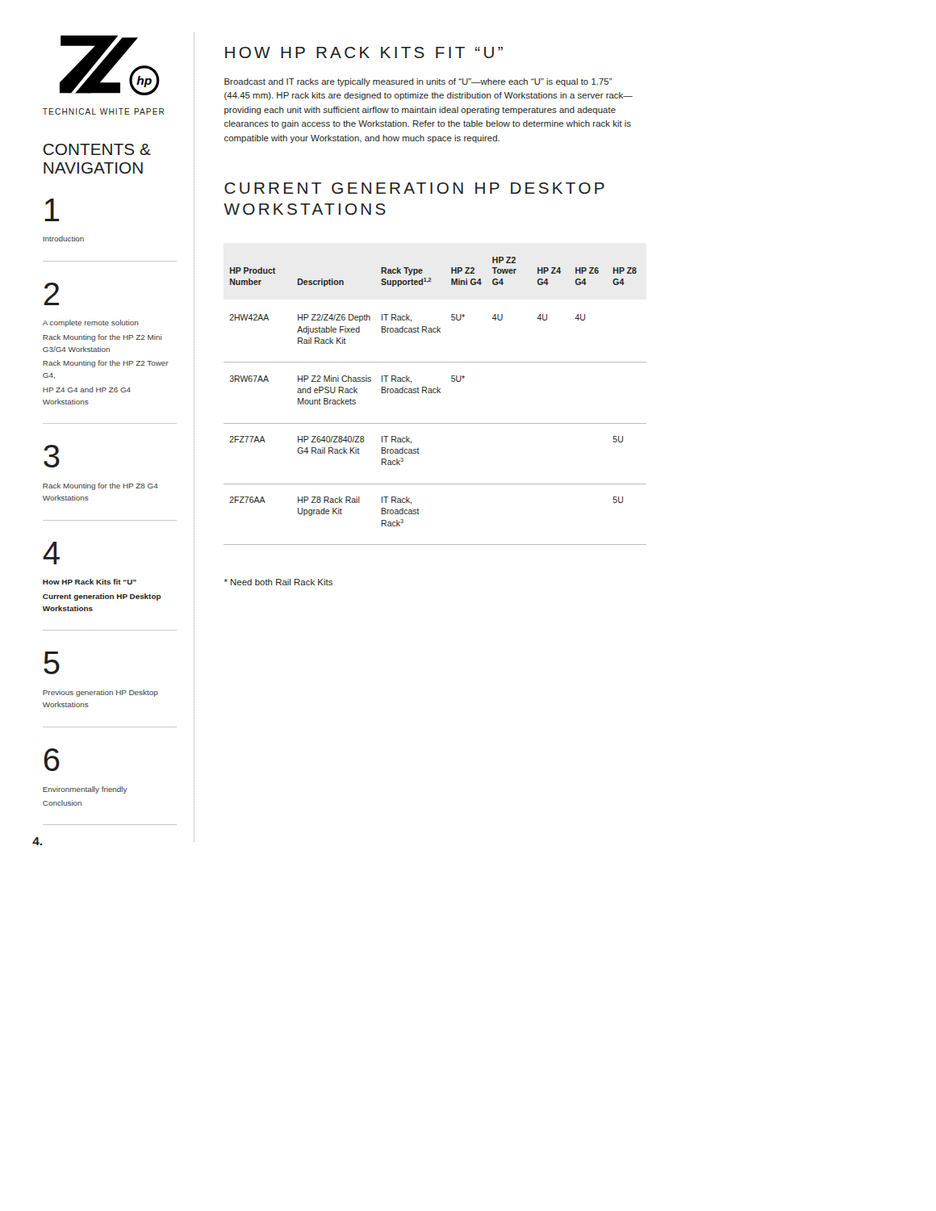hp
TECHNICAL WHITE PAPER
CONTENTS &
NAVIGATION
1
Introduction
2
A complete remote solution
Rack Mounting for the HP Z2 Mini G3/G4 Workstation
Rack Mounting for the HP Z2 Tower G4,
HP Z4 G4 and HP Z6 G4 Workstations
3
Rack Mounting for the HP Z8 G4 Workstations
4
How HP Rack Kits fit “U”
Current generation HP Desktop Workstations
5
Previous generation HP Desktop Workstations
6
Environmentally friendly
Conclusion
HOW HP RACK KITS FIT “U”
Broadcast and IT racks are typically measured in units of “U”—where each “U” is equal to 1.75” (44.45 mm). HP rack kits are designed to optimize the distribution of Workstations in a server rack—providing each unit with sufficient airflow to maintain ideal operating temperatures and adequate clearances to gain access to the Workstation. Refer to the table below to determine which rack kit is compatible with your Workstation, and how much space is required.
CURRENT GENERATION HP DESKTOP
WORKSTATIONS
| HP Product Number | Description | Rack Type Supported 1,2 | HP Z2 Mini G4 | HP Z2 Tower G4 | HP Z4 G4 | HP Z6 G4 | HP Z8 G4 |
| --- | --- | --- | --- | --- | --- | --- | --- |
| 2HW42AA | HP Z2/Z4/Z6 Depth Adjustable Fixed Rail Rack Kit | IT Rack, Broadcast Rack | 5U* | 4U | 4U | 4U | |
| 3RW67AA | HP Z2 Mini Chassis and ePSU Rack Mount Brackets | IT Rack, Broadcast Rack | 5U* | | | | |
| 2FZ77AA | HP Z640/Z840/Z8 G4 Rail Rack Kit | IT Rack, Broadcast Rack 3 | | | | | 5U |
| 2FZ76AA | HP Z8 Rack Rail Upgrade Kit | IT Rack, Broadcast Rack 3 | | | | | 5U |
* Need both Rail Rack Kits
4.